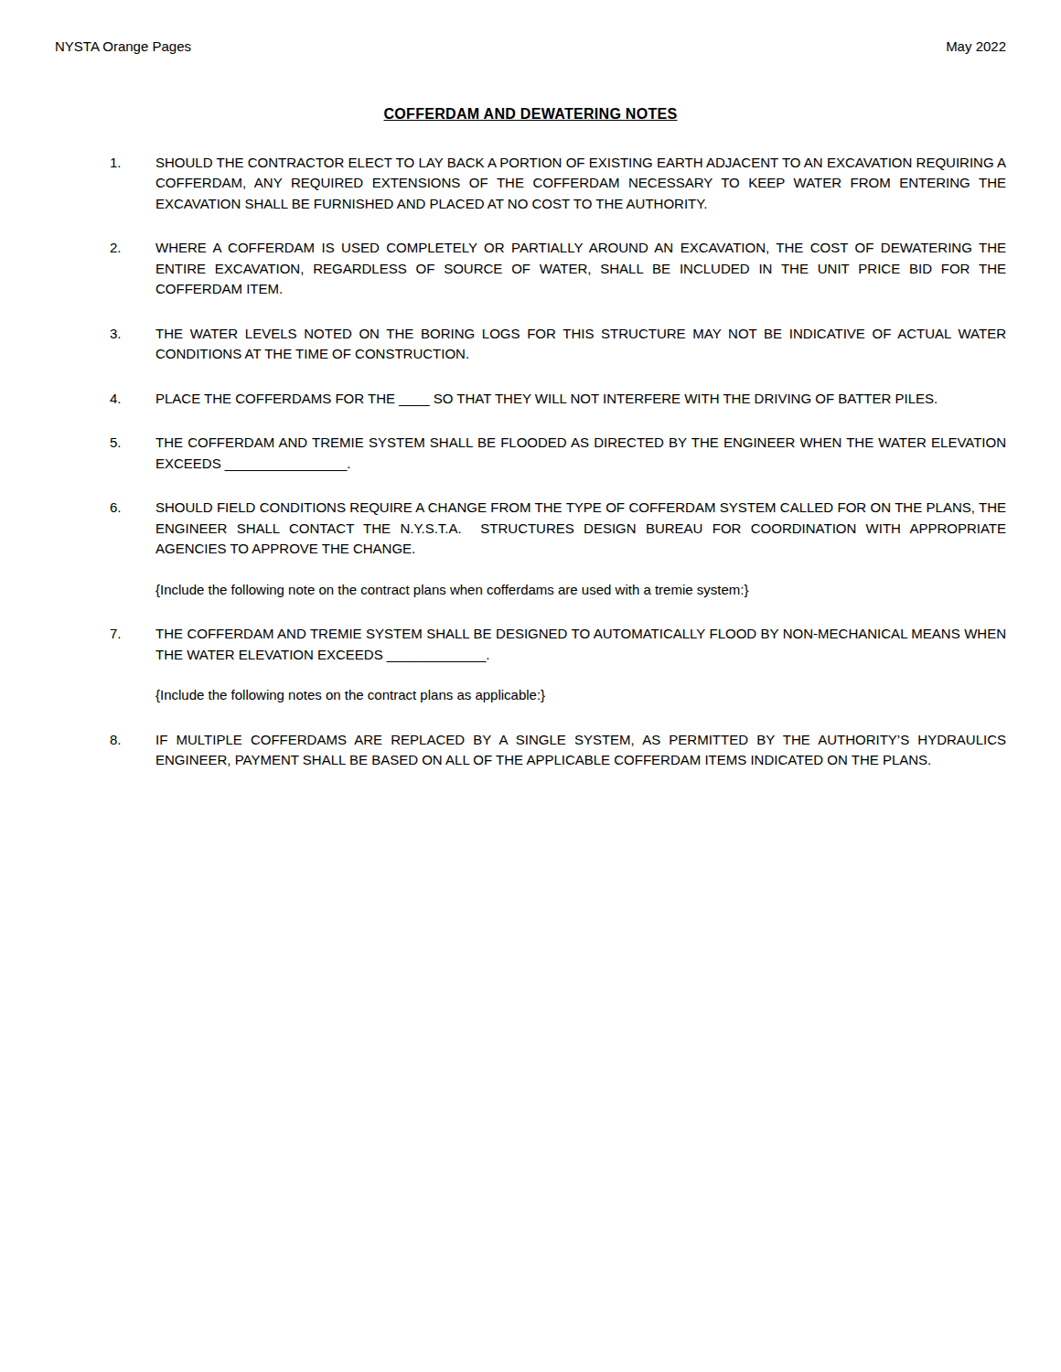NYSTA Orange Pages May 2022
COFFERDAM AND DEWATERING NOTES
SHOULD THE CONTRACTOR ELECT TO LAY BACK A PORTION OF EXISTING EARTH ADJACENT TO AN EXCAVATION REQUIRING A COFFERDAM, ANY REQUIRED EXTENSIONS OF THE COFFERDAM NECESSARY TO KEEP WATER FROM ENTERING THE EXCAVATION SHALL BE FURNISHED AND PLACED AT NO COST TO THE AUTHORITY.
WHERE A COFFERDAM IS USED COMPLETELY OR PARTIALLY AROUND AN EXCAVATION, THE COST OF DEWATERING THE ENTIRE EXCAVATION, REGARDLESS OF SOURCE OF WATER, SHALL BE INCLUDED IN THE UNIT PRICE BID FOR THE COFFERDAM ITEM.
THE WATER LEVELS NOTED ON THE BORING LOGS FOR THIS STRUCTURE MAY NOT BE INDICATIVE OF ACTUAL WATER CONDITIONS AT THE TIME OF CONSTRUCTION.
PLACE THE COFFERDAMS FOR THE ____ SO THAT THEY WILL NOT INTERFERE WITH THE DRIVING OF BATTER PILES.
THE COFFERDAM AND TREMIE SYSTEM SHALL BE FLOODED AS DIRECTED BY THE ENGINEER WHEN THE WATER ELEVATION EXCEEDS ________________.
SHOULD FIELD CONDITIONS REQUIRE A CHANGE FROM THE TYPE OF COFFERDAM SYSTEM CALLED FOR ON THE PLANS, THE ENGINEER SHALL CONTACT THE N.Y.S.T.A. STRUCTURES DESIGN BUREAU FOR COORDINATION WITH APPROPRIATE AGENCIES TO APPROVE THE CHANGE.
{Include the following note on the contract plans when cofferdams are used with a tremie system:}
THE COFFERDAM AND TREMIE SYSTEM SHALL BE DESIGNED TO AUTOMATICALLY FLOOD BY NON-MECHANICAL MEANS WHEN THE WATER ELEVATION EXCEEDS _____________.
{Include the following notes on the contract plans as applicable:}
IF MULTIPLE COFFERDAMS ARE REPLACED BY A SINGLE SYSTEM, AS PERMITTED BY THE AUTHORITY’S HYDRAULICS ENGINEER, PAYMENT SHALL BE BASED ON ALL OF THE APPLICABLE COFFERDAM ITEMS INDICATED ON THE PLANS.